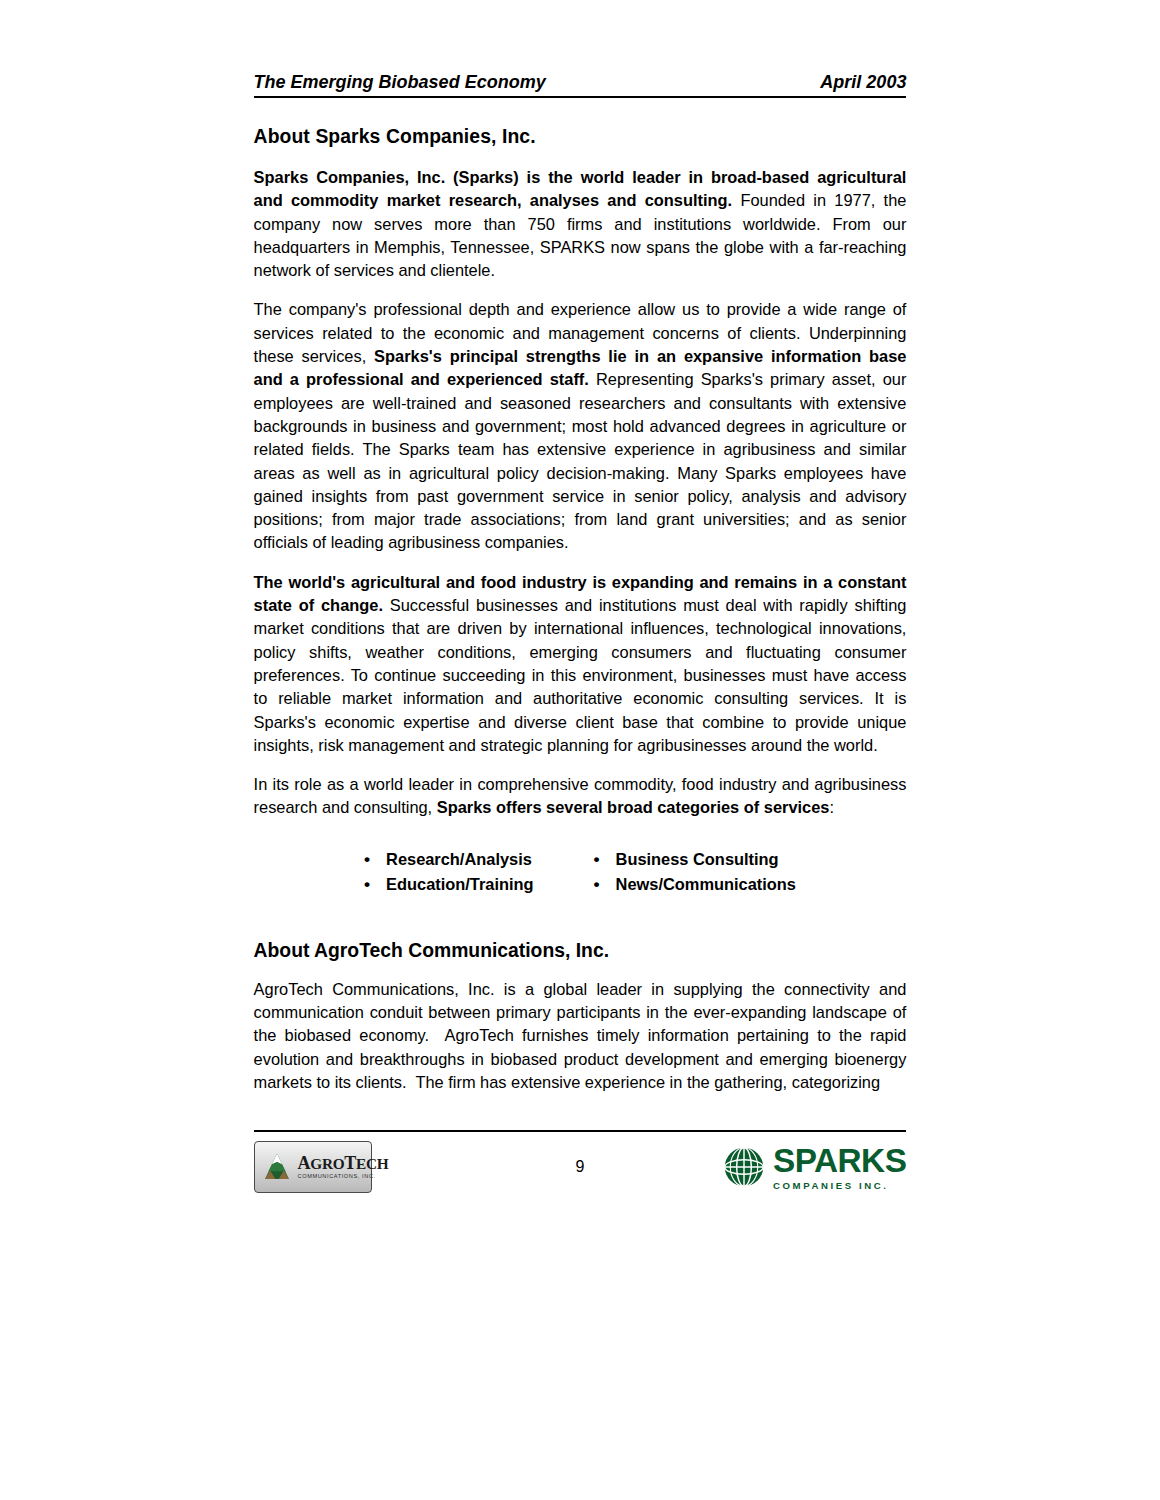The Emerging Biobased Economy April 2003
About Sparks Companies, Inc.
Sparks Companies, Inc. (Sparks) is the world leader in broad-based agricultural and commodity market research, analyses and consulting. Founded in 1977, the company now serves more than 750 firms and institutions worldwide. From our headquarters in Memphis, Tennessee, SPARKS now spans the globe with a far-reaching network of services and clientele.
The company's professional depth and experience allow us to provide a wide range of services related to the economic and management concerns of clients. Underpinning these services, Sparks's principal strengths lie in an expansive information base and a professional and experienced staff. Representing Sparks's primary asset, our employees are well-trained and seasoned researchers and consultants with extensive backgrounds in business and government; most hold advanced degrees in agriculture or related fields. The Sparks team has extensive experience in agribusiness and similar areas as well as in agricultural policy decision-making. Many Sparks employees have gained insights from past government service in senior policy, analysis and advisory positions; from major trade associations; from land grant universities; and as senior officials of leading agribusiness companies.
The world's agricultural and food industry is expanding and remains in a constant state of change. Successful businesses and institutions must deal with rapidly shifting market conditions that are driven by international influences, technological innovations, policy shifts, weather conditions, emerging consumers and fluctuating consumer preferences. To continue succeeding in this environment, businesses must have access to reliable market information and authoritative economic consulting services. It is Sparks's economic expertise and diverse client base that combine to provide unique insights, risk management and strategic planning for agribusinesses around the world.
In its role as a world leader in comprehensive commodity, food industry and agribusiness research and consulting, Sparks offers several broad categories of services:
Research/Analysis
Education/Training
Business Consulting
News/Communications
About AgroTech Communications, Inc.
AgroTech Communications, Inc. is a global leader in supplying the connectivity and communication conduit between primary participants in the ever-expanding landscape of the biobased economy. AgroTech furnishes timely information pertaining to the rapid evolution and breakthroughs in biobased product development and emerging bioenergy markets to its clients. The firm has extensive experience in the gathering, categorizing
AGROTECH COMMUNICATIONS, INC.
9
SPARKS COMPANIES INC.